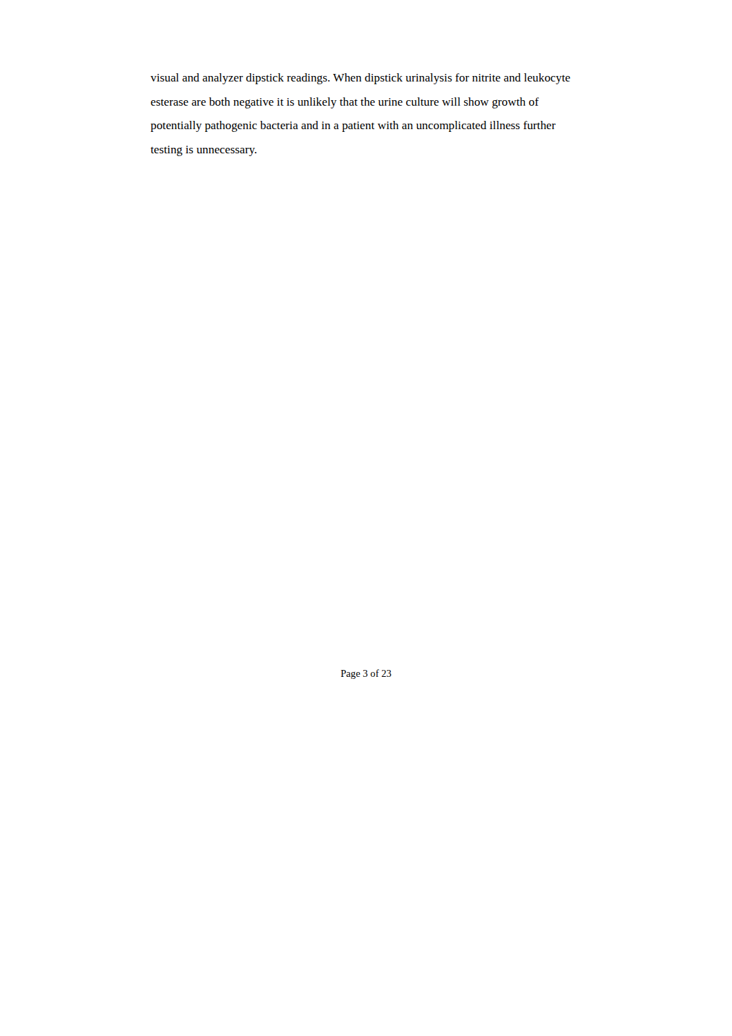visual and analyzer dipstick readings. When dipstick urinalysis for nitrite and leukocyte esterase are both negative it is unlikely that the urine culture will show growth of potentially pathogenic bacteria and in a patient with an uncomplicated illness further testing is unnecessary.
Page 3 of 23